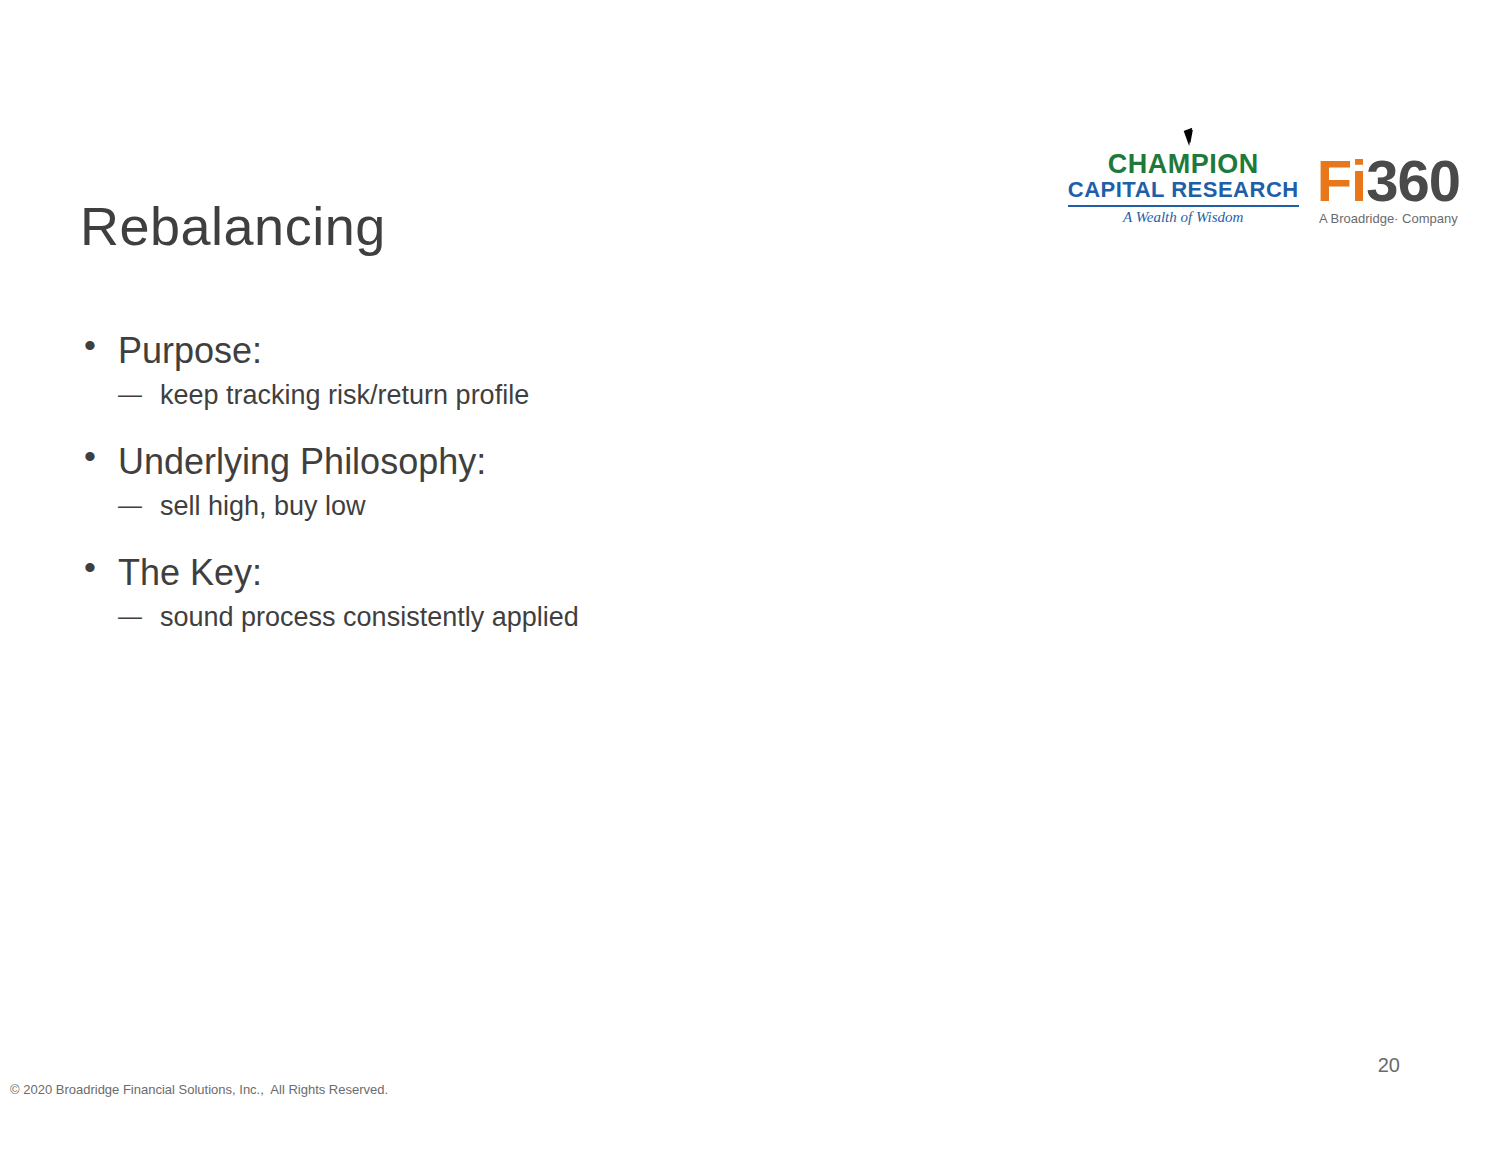CHAMPION
CAPITAL RESEARCH
A Wealth of Wisdom
Fi 360
A Broadridge· Company
Rebalancing
Purpose:
keep tracking risk/return profile
Underlying Philosophy:
sell high, buy low
The Key:
sound process consistently applied
20
© 2020 Broadridge Financial Solutions, Inc., All Rights Reserved.